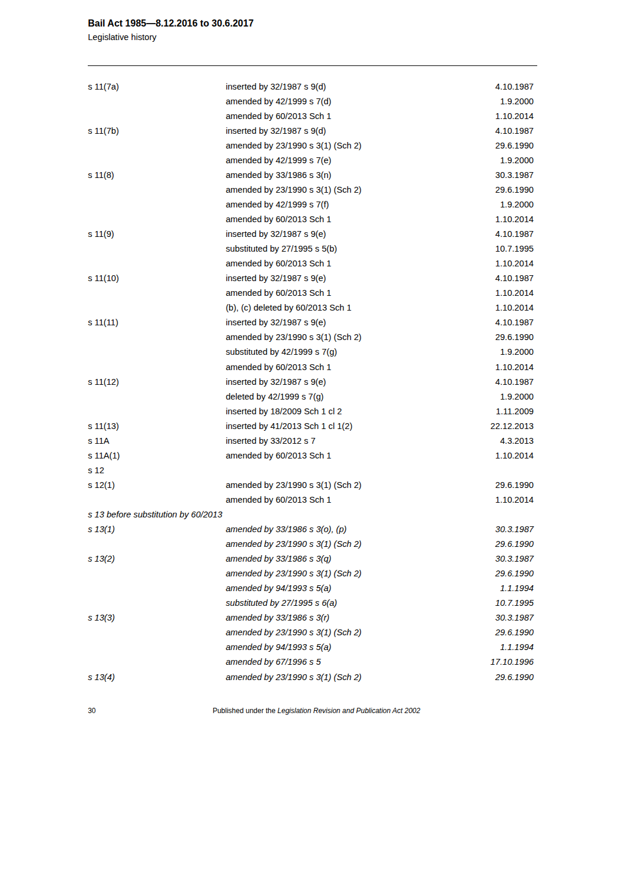Bail Act 1985—8.12.2016 to 30.6.2017
Legislative history
| s 11(7a) | inserted by 32/1987 s 9(d) | 4.10.1987 |
| | amended by 42/1999 s 7(d) | 1.9.2000 |
| | amended by 60/2013 Sch 1 | 1.10.2014 |
| s 11(7b) | inserted by 32/1987 s 9(d) | 4.10.1987 |
| | amended by 23/1990 s 3(1) (Sch 2) | 29.6.1990 |
| | amended by 42/1999 s 7(e) | 1.9.2000 |
| s 11(8) | amended by 33/1986 s 3(n) | 30.3.1987 |
| | amended by 23/1990 s 3(1) (Sch 2) | 29.6.1990 |
| | amended by 42/1999 s 7(f) | 1.9.2000 |
| | amended by 60/2013 Sch 1 | 1.10.2014 |
| s 11(9) | inserted by 32/1987 s 9(e) | 4.10.1987 |
| | substituted by 27/1995 s 5(b) | 10.7.1995 |
| | amended by 60/2013 Sch 1 | 1.10.2014 |
| s 11(10) | inserted by 32/1987 s 9(e) | 4.10.1987 |
| | amended by 60/2013 Sch 1 | 1.10.2014 |
| | (b), (c) deleted by 60/2013 Sch 1 | 1.10.2014 |
| s 11(11) | inserted by 32/1987 s 9(e) | 4.10.1987 |
| | amended by 23/1990 s 3(1) (Sch 2) | 29.6.1990 |
| | substituted by 42/1999 s 7(g) | 1.9.2000 |
| | amended by 60/2013 Sch 1 | 1.10.2014 |
| s 11(12) | inserted by 32/1987 s 9(e) | 4.10.1987 |
| | deleted by 42/1999 s 7(g) | 1.9.2000 |
| | inserted by 18/2009 Sch 1 cl 2 | 1.11.2009 |
| s 11(13) | inserted by 41/2013 Sch 1 cl 1(2) | 22.12.2013 |
| s 11A | inserted by 33/2012 s 7 | 4.3.2013 |
| s 11A(1) | amended by 60/2013 Sch 1 | 1.10.2014 |
| s 12 | | |
| s 12(1) | amended by 23/1990 s 3(1) (Sch 2) | 29.6.1990 |
| | amended by 60/2013 Sch 1 | 1.10.2014 |
| s 13 before substitution by 60/2013 | | |
| s 13(1) | amended by 33/1986 s 3(o), (p) | 30.3.1987 |
| | amended by 23/1990 s 3(1) (Sch 2) | 29.6.1990 |
| s 13(2) | amended by 33/1986 s 3(q) | 30.3.1987 |
| | amended by 23/1990 s 3(1) (Sch 2) | 29.6.1990 |
| | amended by 94/1993 s 5(a) | 1.1.1994 |
| | substituted by 27/1995 s 6(a) | 10.7.1995 |
| s 13(3) | amended by 33/1986 s 3(r) | 30.3.1987 |
| | amended by 23/1990 s 3(1) (Sch 2) | 29.6.1990 |
| | amended by 94/1993 s 5(a) | 1.1.1994 |
| | amended by 67/1996 s 5 | 17.10.1996 |
| s 13(4) | amended by 23/1990 s 3(1) (Sch 2) | 29.6.1990 |
30
Published under the Legislation Revision and Publication Act 2002